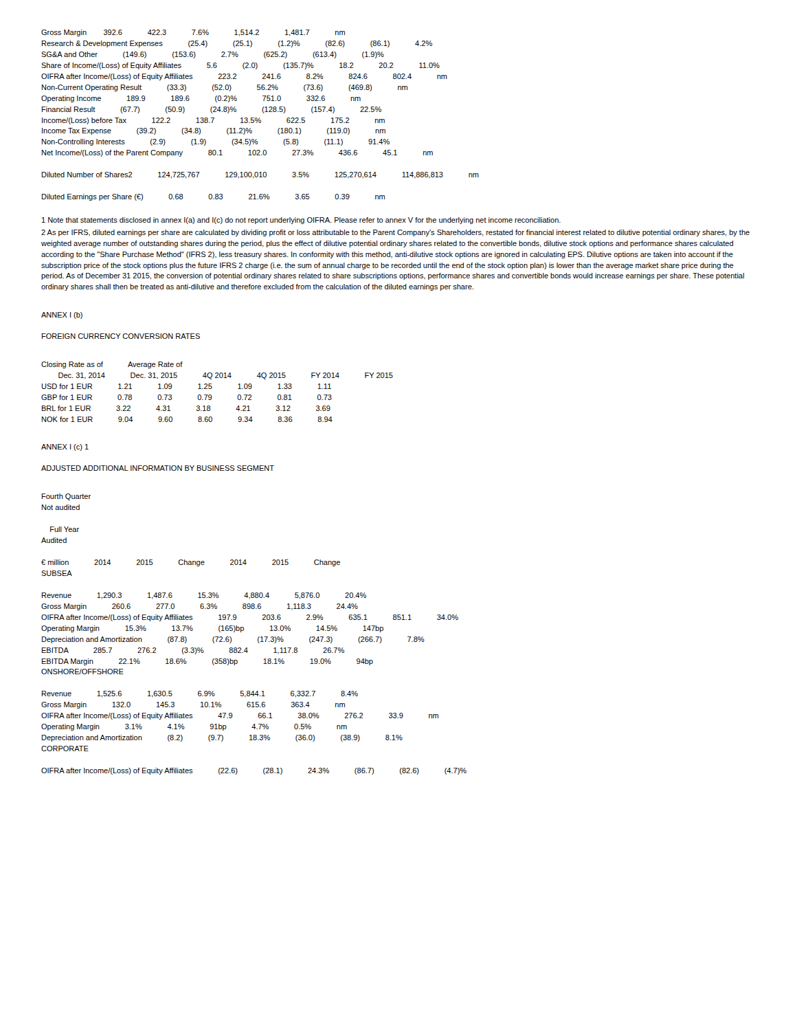Gross Margin        392.6            422.3            7.6%            1,514.2            1,481.7            nm
Research & Development Expenses            (25.4)            (25.1)            (1.2)%            (82.6)            (86.1)            4.2%
SG&A and Other            (149.6)            (153.6)            2.7%            (625.2)            (613.4)            (1.9)%
Share of Income/(Loss) of Equity Affiliates            5.6            (2.0)            (135.7)%            18.2            20.2            11.0%
OIFRA after Income/(Loss) of Equity Affiliates            223.2            241.6            8.2%            824.6            802.4            nm
Non-Current Operating Result            (33.3)            (52.0)            56.2%            (73.6)            (469.8)            nm
Operating Income            189.9            189.6            (0.2)%            751.0            332.6            nm
Financial Result            (67.7)            (50.9)            (24.8)%            (128.5)            (157.4)            22.5%
Income/(Loss) before Tax            122.2            138.7            13.5%            622.5            175.2            nm
Income Tax Expense            (39.2)            (34.8)            (11.2)%            (180.1)            (119.0)            nm
Non-Controlling Interests            (2.9)            (1.9)            (34.5)%            (5.8)            (11.1)            91.4%
Net Income/(Loss) of the Parent Company            80.1            102.0            27.3%            436.6            45.1            nm

Diluted Number of Shares2            124,725,767            129,100,010            3.5%            125,270,614            114,886,813            nm

Diluted Earnings per Share (€)            0.68            0.83            21.6%            3.65            0.39            nm
1 Note that statements disclosed in annex I(a) and I(c) do not report underlying OIFRA. Please refer to annex V for the underlying net income reconciliation.
2 As per IFRS, diluted earnings per share are calculated by dividing profit or loss attributable to the Parent Company's Shareholders, restated for financial interest related to dilutive potential ordinary shares, by the weighted average number of outstanding shares during the period, plus the effect of dilutive potential ordinary shares related to the convertible bonds, dilutive stock options and performance shares calculated according to the "Share Purchase Method" (IFRS 2), less treasury shares. In conformity with this method, anti-dilutive stock options are ignored in calculating EPS. Dilutive options are taken into account if the subscription price of the stock options plus the future IFRS 2 charge (i.e. the sum of annual charge to be recorded until the end of the stock option plan) is lower than the average market share price during the period. As of December 31 2015, the conversion of potential ordinary shares related to share subscriptions options, performance shares and convertible bonds would increase earnings per share. These potential ordinary shares shall then be treated as anti-dilutive and therefore excluded from the calculation of the diluted earnings per share.
ANNEX I (b)
FOREIGN CURRENCY CONVERSION RATES
Closing Rate as of            Average Rate of
        Dec. 31, 2014            Dec. 31, 2015            4Q 2014            4Q 2015            FY 2014            FY 2015
USD for 1 EUR            1.21            1.09            1.25            1.09            1.33            1.11
GBP for 1 EUR            0.78            0.73            0.79            0.72            0.81            0.73
BRL for 1 EUR            3.22            4.31            3.18            4.21            3.12            3.69
NOK for 1 EUR            9.04            9.60            8.60            9.34            8.36            8.94
ANNEX I (c) 1
ADJUSTED ADDITIONAL INFORMATION BY BUSINESS SEGMENT
Fourth Quarter
Not audited

    Full Year
Audited

€ million            2014            2015            Change            2014            2015            Change
SUBSEA

Revenue            1,290.3            1,487.6            15.3%            4,880.4            5,876.0            20.4%
Gross Margin            260.6            277.0            6.3%            898.6            1,118.3            24.4%
OIFRA after Income/(Loss) of Equity Affiliates            197.9            203.6            2.9%            635.1            851.1            34.0%
Operating Margin            15.3%            13.7%            (165)bp            13.0%            14.5%            147bp
Depreciation and Amortization            (87.8)            (72.6)            (17.3)%            (247.3)            (266.7)            7.8%
EBITDA            285.7            276.2            (3.3)%            882.4            1,117.8            26.7%
EBITDA Margin            22.1%            18.6%            (358)bp            18.1%            19.0%            94bp
ONSHORE/OFFSHORE

Revenue            1,525.6            1,630.5            6.9%            5,844.1            6,332.7            8.4%
Gross Margin            132.0            145.3            10.1%            615.6            363.4            nm
OIFRA after Income/(Loss) of Equity Affiliates            47.9            66.1            38.0%            276.2            33.9            nm
Operating Margin            3.1%            4.1%            91bp            4.7%            0.5%            nm
Depreciation and Amortization            (8.2)            (9.7)            18.3%            (36.0)            (38.9)            8.1%
CORPORATE

OIFRA after Income/(Loss) of Equity Affiliates            (22.6)            (28.1)            24.3%            (86.7)            (82.6)            (4.7)%